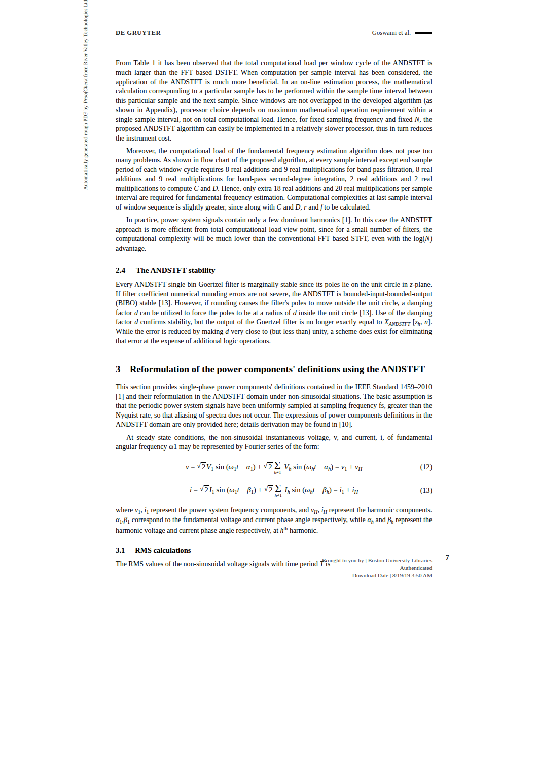DE GRUYTER
Goswami et al.
Automatically generated rough PDF by ProofCheck from River Valley Technologies Ltd
From Table 1 it has been observed that the total computational load per window cycle of the ANDSTFT is much larger than the FFT based DSTFT. When computation per sample interval has been considered, the application of the ANDSTFT is much more beneficial. In an on-line estimation process, the mathematical calculation corresponding to a particular sample has to be performed within the sample time interval between this particular sample and the next sample. Since windows are not overlapped in the developed algorithm (as shown in Appendix), processor choice depends on maximum mathematical operation requirement within a single sample interval, not on total computational load. Hence, for fixed sampling frequency and fixed N, the proposed ANDSTFT algorithm can easily be implemented in a relatively slower processor, thus in turn reduces the instrument cost.
Moreover, the computational load of the fundamental frequency estimation algorithm does not pose too many problems. As shown in flow chart of the proposed algorithm, at every sample interval except end sample period of each window cycle requires 8 real additions and 9 real multiplications for band pass filtration, 8 real additions and 9 real multiplications for band-pass second-degree integration, 2 real additions and 2 real multiplications to compute C and D. Hence, only extra 18 real additions and 20 real multiplications per sample interval are required for fundamental frequency estimation. Computational complexities at last sample interval of window sequence is slightly greater, since along with C and D, r and f to be calculated.
In practice, power system signals contain only a few dominant harmonics [1]. In this case the ANDSTFT approach is more efficient from total computational load view point, since for a small number of filters, the computational complexity will be much lower than the conventional FFT based STFT, even with the log(N) advantage.
2.4 The ANDSTFT stability
Every ANDSTFT single bin Goertzel filter is marginally stable since its poles lie on the unit circle in z-plane. If filter coefficient numerical rounding errors are not severe, the ANDSTFT is bounded-input-bounded-output (BIBO) stable [13]. However, if rounding causes the filter's poles to move outside the unit circle, a damping factor d can be utilized to force the poles to be at a radius of d inside the unit circle [13]. Use of the damping factor d confirms stability, but the output of the Goertzel filter is no longer exactly equal to XANDSTFT [zh, n]. While the error is reduced by making d very close to (but less than) unity, a scheme does exist for eliminating that error at the expense of additional logic operations.
3 Reformulation of the power components' definitions using the ANDSTFT
This section provides single-phase power components' definitions contained in the IEEE Standard 1459–2010 [1] and their reformulation in the ANDSTFT domain under non-sinusoidal situations. The basic assumption is that the periodic power system signals have been uniformly sampled at sampling frequency fs, greater than the Nyquist rate, so that aliasing of spectra does not occur. The expressions of power components definitions in the ANDSTFT domain are only provided here; details derivation may be found in [10].
At steady state conditions, the non-sinusoidal instantaneous voltage, v, and current, i, of fundamental angular frequency ω1 may be represented by Fourier series of the form:
v = 2 V1 sin (ω1t − α1) + 2 Σh≠1 Vh sin (ωht − αh) = v1 + vH
(12)
i = 2 I1 sin (ω1t − β1) + 2 Σh≠1 Ih sin (ωht − βh) = i1 + iH
(13)
where v1, i1 represent the power system frequency components, and vH, iH represent the harmonic components. α1,β1 correspond to the fundamental voltage and current phase angle respectively, while αh and βh represent the harmonic voltage and current phase angle respectively, at hth harmonic.
3.1 RMS calculations
The RMS values of the non-sinusoidal voltage signals with time period T is
Brought to you by | Boston University Libraries
Authenticated
Download Date | 8/19/19 3:50 AM
7